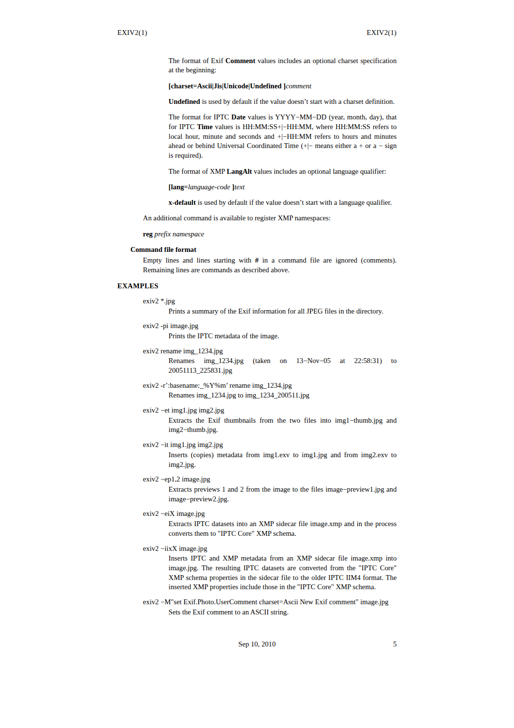EXIV2(1) EXIV2(1)
The format of Exif Comment values includes an optional charset specification at the beginning:
[charset=Ascii|Jis|Unicode|Undefined ] comment
Undefined is used by default if the value doesn’t start with a charset definition.
The format for IPTC Date values is YYYY−MM−DD (year, month, day), that for IPTC Time values is HH:MM:SS+|−HH:MM, where HH:MM:SS refers to local hour, minute and seconds and +|−HH:MM refers to hours and minutes ahead or behind Universal Coordinated Time (+|− means either a + or a − sign is required).
The format of XMP LangAlt values includes an optional language qualifier:
[lang=language-code ] text
x-default is used by default if the value doesn’t start with a language qualifier.
An additional command is available to register XMP namespaces:
reg prefix namespace
Command file format
Empty lines and lines starting with # in a command file are ignored (comments). Remaining lines are commands as described above.
EXAMPLES
exiv2 *.jpg
Prints a summary of the Exif information for all JPEG files in the directory.
exiv2 -pi image.jpg
Prints the IPTC metadata of the image.
exiv2 rename img_1234.jpg
Renames img_1234.jpg (taken on 13−Nov−05 at 22:58:31) to 20051113_225831.jpg
exiv2 -r’:basename:_%Y%m’ rename img_1234.jpg
Renames img_1234.jpg to img_1234_200511.jpg
exiv2 −et img1.jpg img2.jpg
Extracts the Exif thumbnails from the two files into img1−thumb.jpg and img2−thumb.jpg.
exiv2 −it img1.jpg img2.jpg
Inserts (copies) metadata from img1.exv to img1.jpg and from img2.exv to img2.jpg.
exiv2 −ep1,2 image.jpg
Extracts previews 1 and 2 from the image to the files image−preview1.jpg and image−preview2.jpg.
exiv2 −eiX image.jpg
Extracts IPTC datasets into an XMP sidecar file image.xmp and in the process converts them to "IPTC Core" XMP schema.
exiv2 −iixX image.jpg
Inserts IPTC and XMP metadata from an XMP sidecar file image.xmp into image.jpg. The resulting IPTC datasets are converted from the "IPTC Core" XMP schema properties in the sidecar file to the older IPTC IIM4 format. The inserted XMP properties include those in the "IPTC Core" XMP schema.
exiv2 −M"set Exif.Photo.UserComment charset=Ascii New Exif comment" image.jpg
Sets the Exif comment to an ASCII string.
Sep 10, 2010 5